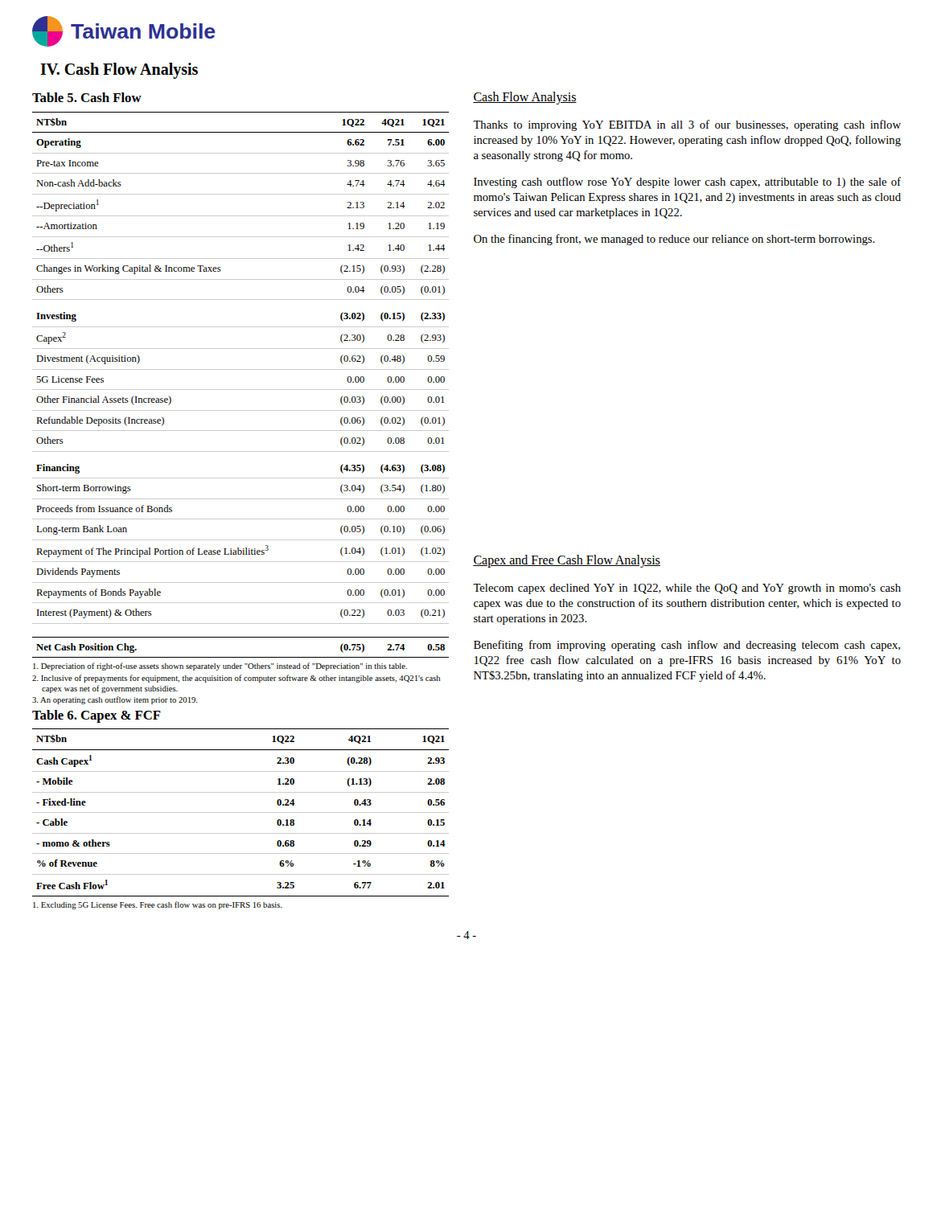Taiwan Mobile
IV. Cash Flow Analysis
Table 5. Cash Flow
| NT$bn | 1Q22 | 4Q21 | 1Q21 |
| --- | --- | --- | --- |
| Operating | 6.62 | 7.51 | 6.00 |
| Pre-tax Income | 3.98 | 3.76 | 3.65 |
| Non-cash Add-backs | 4.74 | 4.74 | 4.64 |
| --Depreciation 1 | 2.13 | 2.14 | 2.02 |
| --Amortization | 1.19 | 1.20 | 1.19 |
| --Others 1 | 1.42 | 1.40 | 1.44 |
| Changes in Working Capital & Income Taxes | (2.15) | (0.93) | (2.28) |
| Others | 0.04 | (0.05) | (0.01) |
| Investing | (3.02) | (0.15) | (2.33) |
| Capex 2 | (2.30) | 0.28 | (2.93) |
| Divestment (Acquisition) | (0.62) | (0.48) | 0.59 |
| 5G License Fees | 0.00 | 0.00 | 0.00 |
| Other Financial Assets (Increase) | (0.03) | (0.00) | 0.01 |
| Refundable Deposits (Increase) | (0.06) | (0.02) | (0.01) |
| Others | (0.02) | 0.08 | 0.01 |
| Financing | (4.35) | (4.63) | (3.08) |
| Short-term Borrowings | (3.04) | (3.54) | (1.80) |
| Proceeds from Issuance of Bonds | 0.00 | 0.00 | 0.00 |
| Long-term Bank Loan | (0.05) | (0.10) | (0.06) |
| Repayment of The Principal Portion of Lease Liabilities 3 | (1.04) | (1.01) | (1.02) |
| Dividends Payments | 0.00 | 0.00 | 0.00 |
| Repayments of Bonds Payable | 0.00 | (0.01) | 0.00 |
| Interest (Payment) & Others | (0.22) | 0.03 | (0.21) |
| Net Cash Position Chg. | (0.75) | 2.74 | 0.58 |
1. Depreciation of right-of-use assets shown separately under "Others" instead of "Depreciation" in this table.
2. Inclusive of prepayments for equipment, the acquisition of computer software & other intangible assets, 4Q21's cash capex was net of government subsidies.
3. An operating cash outflow item prior to 2019.
Table 6. Capex & FCF
| NT$bn | 1Q22 | 4Q21 | 1Q21 |
| --- | --- | --- | --- |
| Cash Capex 1 | 2.30 | (0.28) | 2.93 |
| - Mobile | 1.20 | (1.13) | 2.08 |
| - Fixed-line | 0.24 | 0.43 | 0.56 |
| - Cable | 0.18 | 0.14 | 0.15 |
| - momo & others | 0.68 | 0.29 | 0.14 |
| % of Revenue | 6% | -1% | 8% |
| Free Cash Flow 1 | 3.25 | 6.77 | 2.01 |
1. Excluding 5G License Fees. Free cash flow was on pre-IFRS 16 basis.
Cash Flow Analysis
Thanks to improving YoY EBITDA in all 3 of our businesses, operating cash inflow increased by 10% YoY in 1Q22. However, operating cash inflow dropped QoQ, following a seasonally strong 4Q for momo.
Investing cash outflow rose YoY despite lower cash capex, attributable to 1) the sale of momo's Taiwan Pelican Express shares in 1Q21, and 2) investments in areas such as cloud services and used car marketplaces in 1Q22.
On the financing front, we managed to reduce our reliance on short-term borrowings.
Capex and Free Cash Flow Analysis
Telecom capex declined YoY in 1Q22, while the QoQ and YoY growth in momo's cash capex was due to the construction of its southern distribution center, which is expected to start operations in 2023.
Benefiting from improving operating cash inflow and decreasing telecom cash capex, 1Q22 free cash flow calculated on a pre-IFRS 16 basis increased by 61% YoY to NT$3.25bn, translating into an annualized FCF yield of 4.4%.
- 4 -